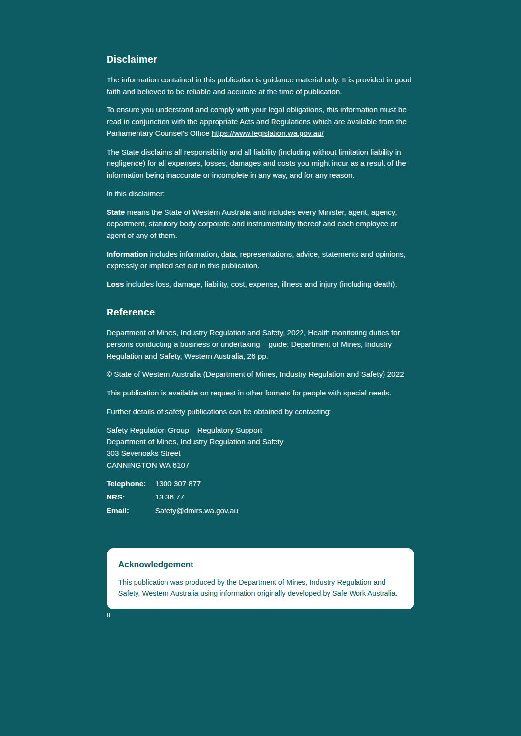Disclaimer
The information contained in this publication is guidance material only. It is provided in good faith and believed to be reliable and accurate at the time of publication.
To ensure you understand and comply with your legal obligations, this information must be read in conjunction with the appropriate Acts and Regulations which are available from the Parliamentary Counsel's Office https://www.legislation.wa.gov.au/
The State disclaims all responsibility and all liability (including without limitation liability in negligence) for all expenses, losses, damages and costs you might incur as a result of the information being inaccurate or incomplete in any way, and for any reason.
In this disclaimer:
State means the State of Western Australia and includes every Minister, agent, agency, department, statutory body corporate and instrumentality thereof and each employee or agent of any of them.
Information includes information, data, representations, advice, statements and opinions, expressly or implied set out in this publication.
Loss includes loss, damage, liability, cost, expense, illness and injury (including death).
Reference
Department of Mines, Industry Regulation and Safety, 2022, Health monitoring duties for persons conducting a business or undertaking – guide: Department of Mines, Industry Regulation and Safety, Western Australia, 26 pp.
© State of Western Australia (Department of Mines, Industry Regulation and Safety) 2022
This publication is available on request in other formats for people with special needs.
Further details of safety publications can be obtained by contacting:
Safety Regulation Group – Regulatory Support
Department of Mines, Industry Regulation and Safety
303 Sevenoaks Street
CANNINGTON WA 6107
| Telephone: | 1300 307 877 |
| NRS: | 13 36 77 |
| Email: | Safety@dmirs.wa.gov.au |
Acknowledgement
This publication was produced by the Department of Mines, Industry Regulation and Safety, Western Australia using information originally developed by Safe Work Australia.
II